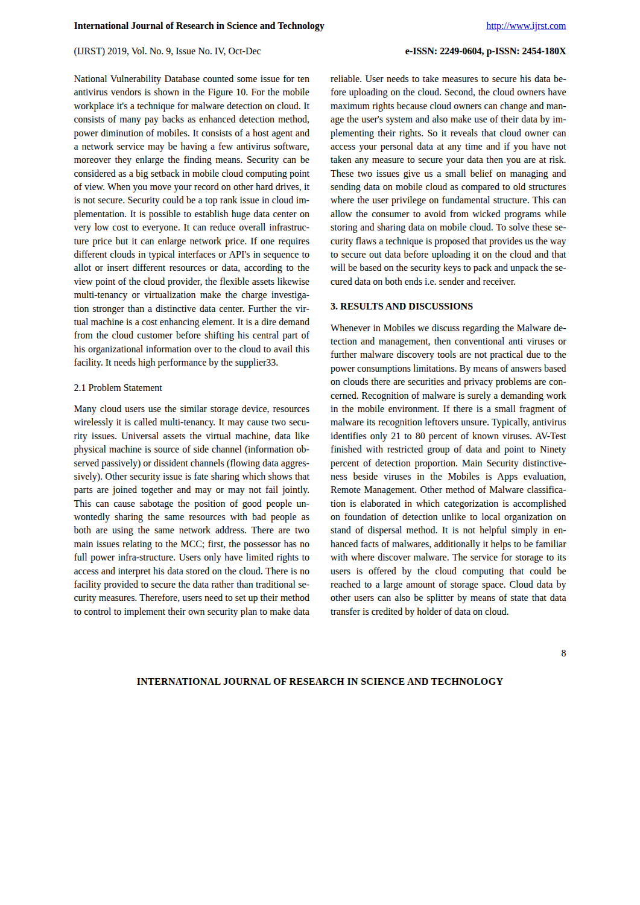International Journal of Research in Science and Technology http://www.ijrst.com
(IJRST) 2019, Vol. No. 9, Issue No. IV, Oct-Dec e-ISSN: 2249-0604, p-ISSN: 2454-180X
National Vulnerability Database counted some issue for ten antivirus vendors is shown in the Figure 10. For the mobile workplace it's a technique for malware detection on cloud. It consists of many pay backs as enhanced detection method, power diminution of mobiles. It consists of a host agent and a network service may be having a few antivirus software, moreover they enlarge the finding means. Security can be considered as a big setback in mobile cloud computing point of view. When you move your record on other hard drives, it is not secure. Security could be a top rank issue in cloud implementation. It is possible to establish huge data center on very low cost to everyone. It can reduce overall infrastructure price but it can enlarge network price. If one requires different clouds in typical interfaces or API's in sequence to allot or insert different resources or data, according to the view point of the cloud provider, the flexible assets likewise multi-tenancy or virtualization make the charge investigation stronger than a distinctive data center. Further the virtual machine is a cost enhancing element. It is a dire demand from the cloud customer before shifting his central part of his organizational information over to the cloud to avail this facility. It needs high performance by the supplier33.
2.1 Problem Statement
Many cloud users use the similar storage device, resources wirelessly it is called multi-tenancy. It may cause two security issues. Universal assets the virtual machine, data like physical machine is source of side channel (information observed passively) or dissident channels (flowing data aggressively). Other security issue is fate sharing which shows that parts are joined together and may or may not fail jointly. This can cause sabotage the position of good people unwontedly sharing the same resources with bad people as both are using the same network address. There are two main issues relating to the MCC; first, the possessor has no full power infra-structure. Users only have limited rights to access and interpret his data stored on the cloud. There is no facility provided to secure the data rather than traditional security measures. Therefore, users need to set up their method to control to implement their own security plan to make data reliable. User needs to take measures to secure his data before uploading on the cloud. Second, the cloud owners have maximum rights because cloud owners can change and manage the user's system and also make use of their data by implementing their rights. So it reveals that cloud owner can access your personal data at any time and if you have not taken any measure to secure your data then you are at risk. These two issues give us a small belief on managing and sending data on mobile cloud as compared to old structures where the user privilege on fundamental structure. This can allow the consumer to avoid from wicked programs while storing and sharing data on mobile cloud. To solve these security flaws a technique is proposed that provides us the way to secure out data before uploading it on the cloud and that will be based on the security keys to pack and unpack the secured data on both ends i.e. sender and receiver.
3. RESULTS AND DISCUSSIONS
Whenever in Mobiles we discuss regarding the Malware detection and management, then conventional anti viruses or further malware discovery tools are not practical due to the power consumptions limitations. By means of answers based on clouds there are securities and privacy problems are concerned. Recognition of malware is surely a demanding work in the mobile environment. If there is a small fragment of malware its recognition leftovers unsure. Typically, antivirus identifies only 21 to 80 percent of known viruses. AV-Test finished with restricted group of data and point to Ninety percent of detection proportion. Main Security distinctiveness beside viruses in the Mobiles is Apps evaluation, Remote Management. Other method of Malware classification is elaborated in which categorization is accomplished on foundation of detection unlike to local organization on stand of dispersal method. It is not helpful simply in enhanced facts of malwares, additionally it helps to be familiar with where discover malware. The service for storage to its users is offered by the cloud computing that could be reached to a large amount of storage space. Cloud data by other users can also be splitter by means of state that data transfer is credited by holder of data on cloud.
8
INTERNATIONAL JOURNAL OF RESEARCH IN SCIENCE AND TECHNOLOGY